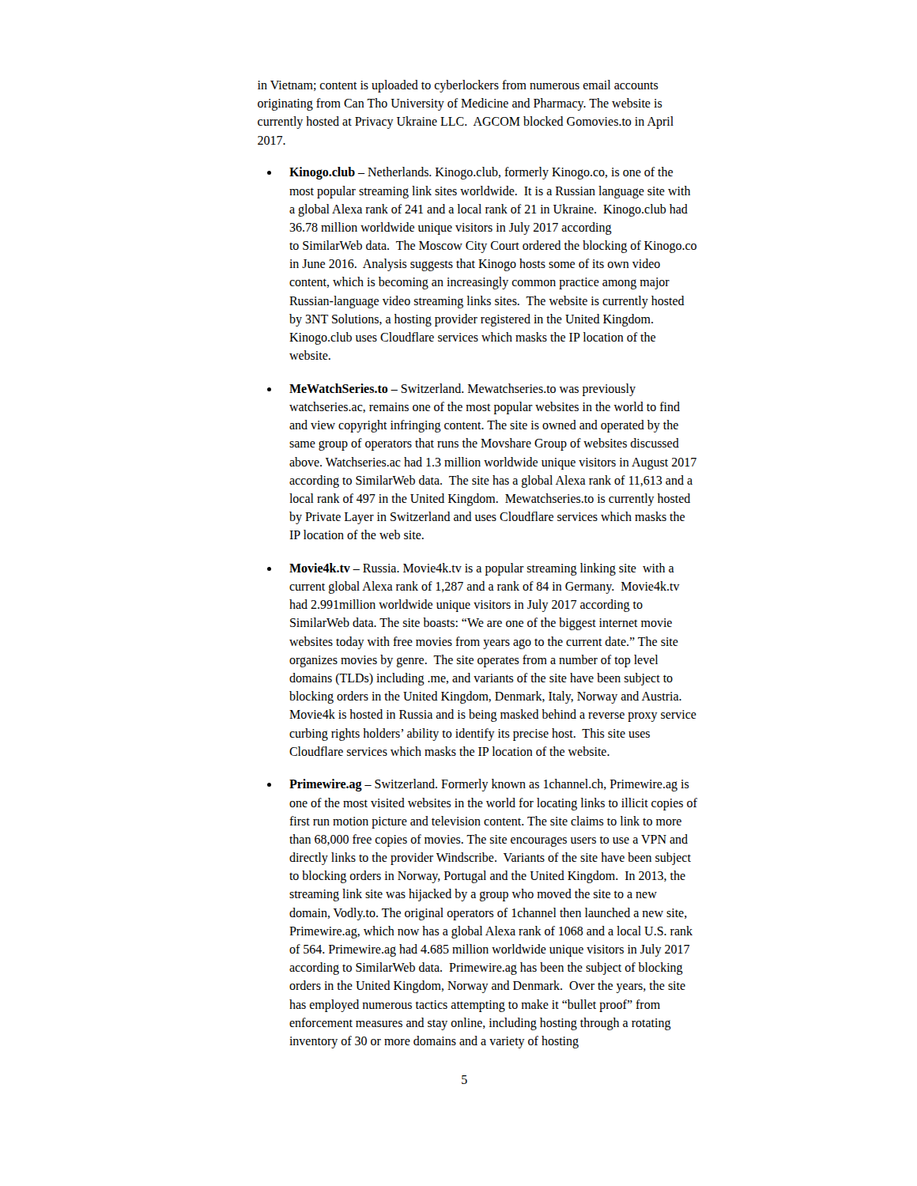in Vietnam; content is uploaded to cyberlockers from numerous email accounts originating from Can Tho University of Medicine and Pharmacy. The website is currently hosted at Privacy Ukraine LLC. AGCOM blocked Gomovies.to in April 2017.
Kinogo.club – Netherlands. Kinogo.club, formerly Kinogo.co, is one of the most popular streaming link sites worldwide. It is a Russian language site with a global Alexa rank of 241 and a local rank of 21 in Ukraine. Kinogo.club had 36.78 million worldwide unique visitors in July 2017 according to SimilarWeb data. The Moscow City Court ordered the blocking of Kinogo.co in June 2016. Analysis suggests that Kinogo hosts some of its own video content, which is becoming an increasingly common practice among major Russian-language video streaming links sites. The website is currently hosted by 3NT Solutions, a hosting provider registered in the United Kingdom. Kinogo.club uses Cloudflare services which masks the IP location of the website.
MeWatchSeries.to – Switzerland. Mewatchseries.to was previously watchseries.ac, remains one of the most popular websites in the world to find and view copyright infringing content. The site is owned and operated by the same group of operators that runs the Movshare Group of websites discussed above. Watchseries.ac had 1.3 million worldwide unique visitors in August 2017 according to SimilarWeb data. The site has a global Alexa rank of 11,613 and a local rank of 497 in the United Kingdom. Mewatchseries.to is currently hosted by Private Layer in Switzerland and uses Cloudflare services which masks the IP location of the web site.
Movie4k.tv – Russia. Movie4k.tv is a popular streaming linking site with a current global Alexa rank of 1,287 and a rank of 84 in Germany. Movie4k.tv had 2.991million worldwide unique visitors in July 2017 according to SimilarWeb data. The site boasts: “We are one of the biggest internet movie websites today with free movies from years ago to the current date.” The site organizes movies by genre. The site operates from a number of top level domains (TLDs) including .me, and variants of the site have been subject to blocking orders in the United Kingdom, Denmark, Italy, Norway and Austria. Movie4k is hosted in Russia and is being masked behind a reverse proxy service curbing rights holders’ ability to identify its precise host. This site uses Cloudflare services which masks the IP location of the website.
Primewire.ag – Switzerland. Formerly known as 1channel.ch, Primewire.ag is one of the most visited websites in the world for locating links to illicit copies of first run motion picture and television content. The site claims to link to more than 68,000 free copies of movies. The site encourages users to use a VPN and directly links to the provider Windscribe. Variants of the site have been subject to blocking orders in Norway, Portugal and the United Kingdom. In 2013, the streaming link site was hijacked by a group who moved the site to a new domain, Vodly.to. The original operators of 1channel then launched a new site, Primewire.ag, which now has a global Alexa rank of 1068 and a local U.S. rank of 564. Primewire.ag had 4.685 million worldwide unique visitors in July 2017 according to SimilarWeb data. Primewire.ag has been the subject of blocking orders in the United Kingdom, Norway and Denmark. Over the years, the site has employed numerous tactics attempting to make it “bullet proof” from enforcement measures and stay online, including hosting through a rotating inventory of 30 or more domains and a variety of hosting
5